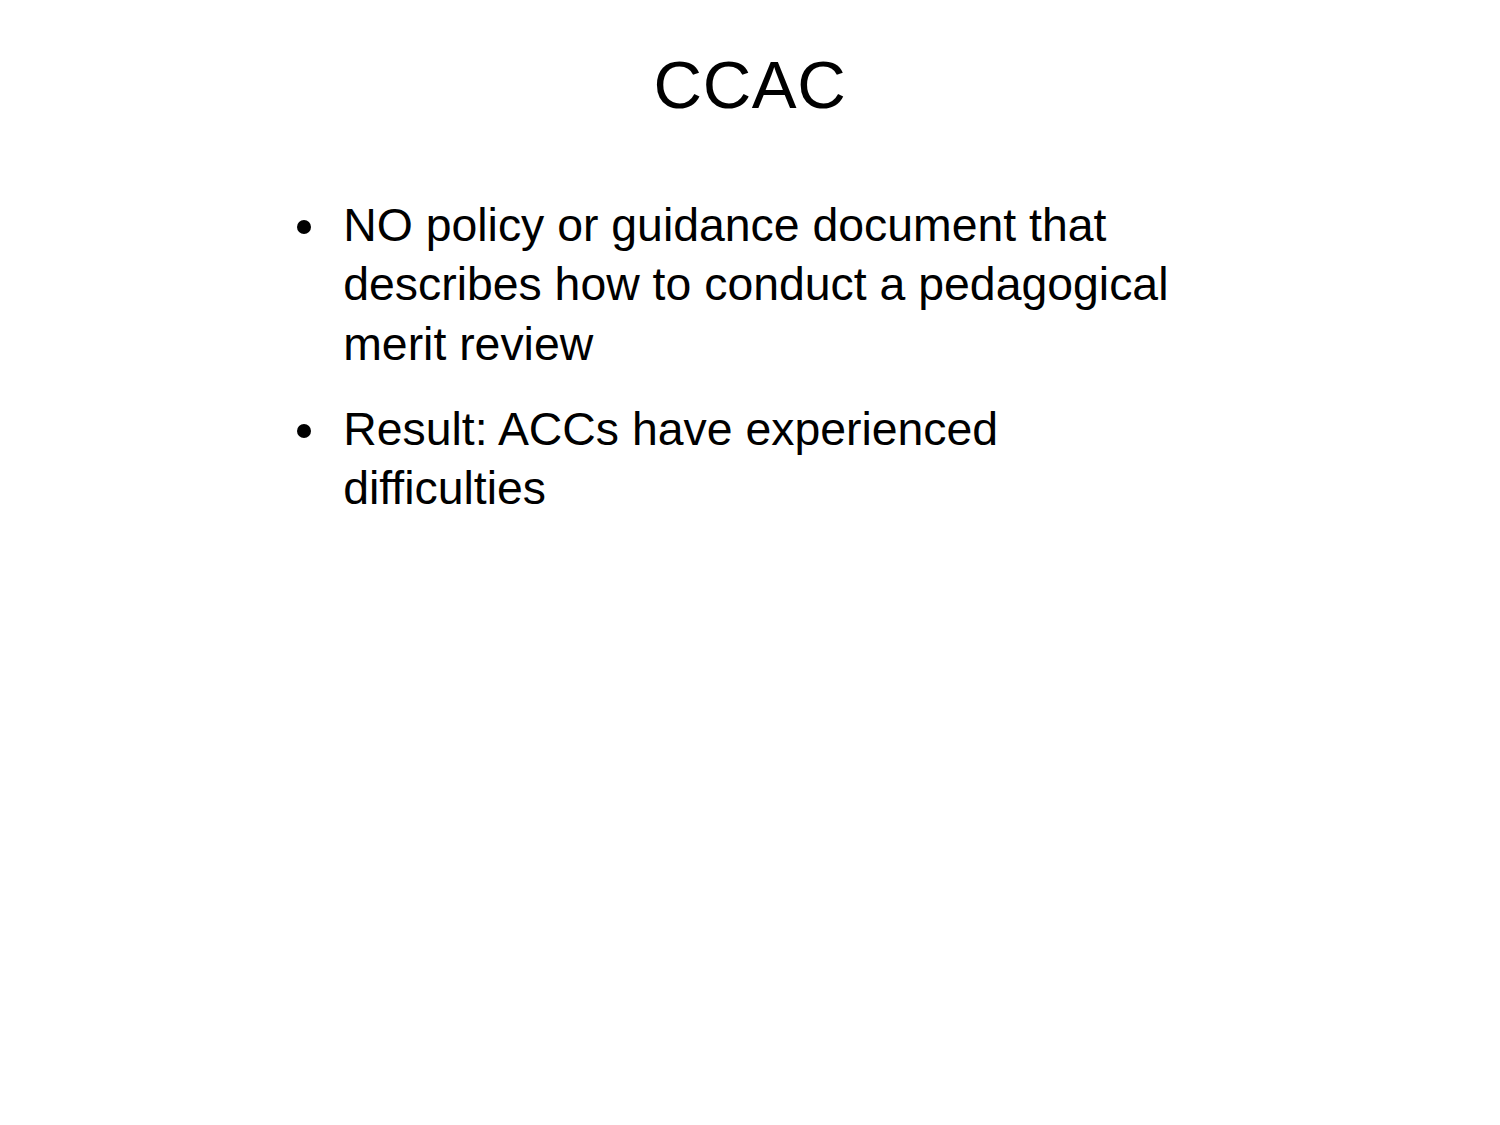CCAC
NO policy or guidance document that describes how to conduct a pedagogical merit review
Result: ACCs have experienced difficulties